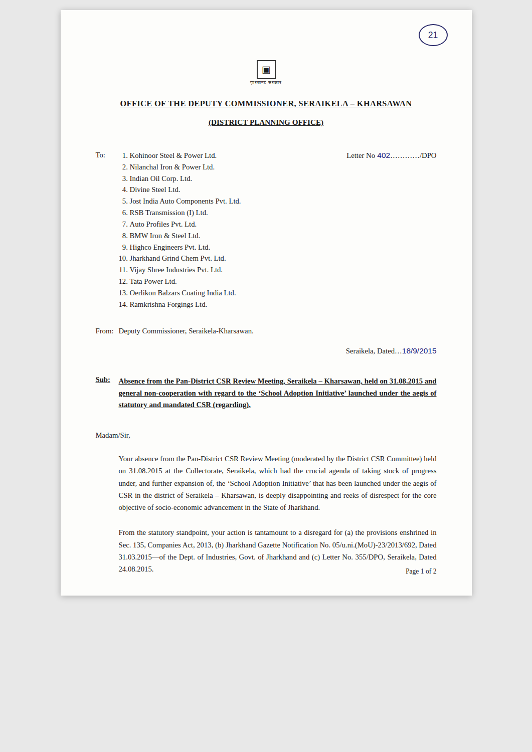21
▣
झारखण्ड सरकार
Office of the Deputy Commissioner, Seraikela – Kharsawan
(District Planning Office)
To:
Kohinoor Steel & Power Ltd.
Nilanchal Iron & Power Ltd.
Indian Oil Corp. Ltd.
Divine Steel Ltd.
Jost India Auto Components Pvt. Ltd.
RSB Transmission (I) Ltd.
Auto Profiles Pvt. Ltd.
BMW Iron & Steel Ltd.
Highco Engineers Pvt. Ltd.
Jharkhand Grind Chem Pvt. Ltd.
Vijay Shree Industries Pvt. Ltd.
Tata Power Ltd.
Oerlikon Balzars Coating India Ltd.
Ramkrishna Forgings Ltd.
Letter No 402…………/DPO
From: Deputy Commissioner, Seraikela-Kharsawan.
Seraikela, Dated…18/9/2015
Sub:
Absence from the Pan-District CSR Review Meeting, Seraikela – Kharsawan, held on 31.08.2015 and general non-cooperation with regard to the ‘School Adoption Initiative’ launched under the aegis of statutory and mandated CSR (regarding).
Madam/Sir,
Your absence from the Pan-District CSR Review Meeting (moderated by the District CSR Committee) held on 31.08.2015 at the Collectorate, Seraikela, which had the crucial agenda of taking stock of progress under, and further expansion of, the ‘School Adoption Initiative’ that has been launched under the aegis of CSR in the district of Seraikela – Kharsawan, is deeply disappointing and reeks of disrespect for the core objective of socio-economic advancement in the State of Jharkhand.
From the statutory standpoint, your action is tantamount to a disregard for (a) the provisions enshrined in Sec. 135, Companies Act, 2013, (b) Jharkhand Gazette Notification No. 05/u.ni.(MoU)-23/2013/692, Dated 31.03.2015—of the Dept. of Industries, Govt. of Jharkhand and (c) Letter No. 355/DPO, Seraikela, Dated 24.08.2015.
Page 1 of 2